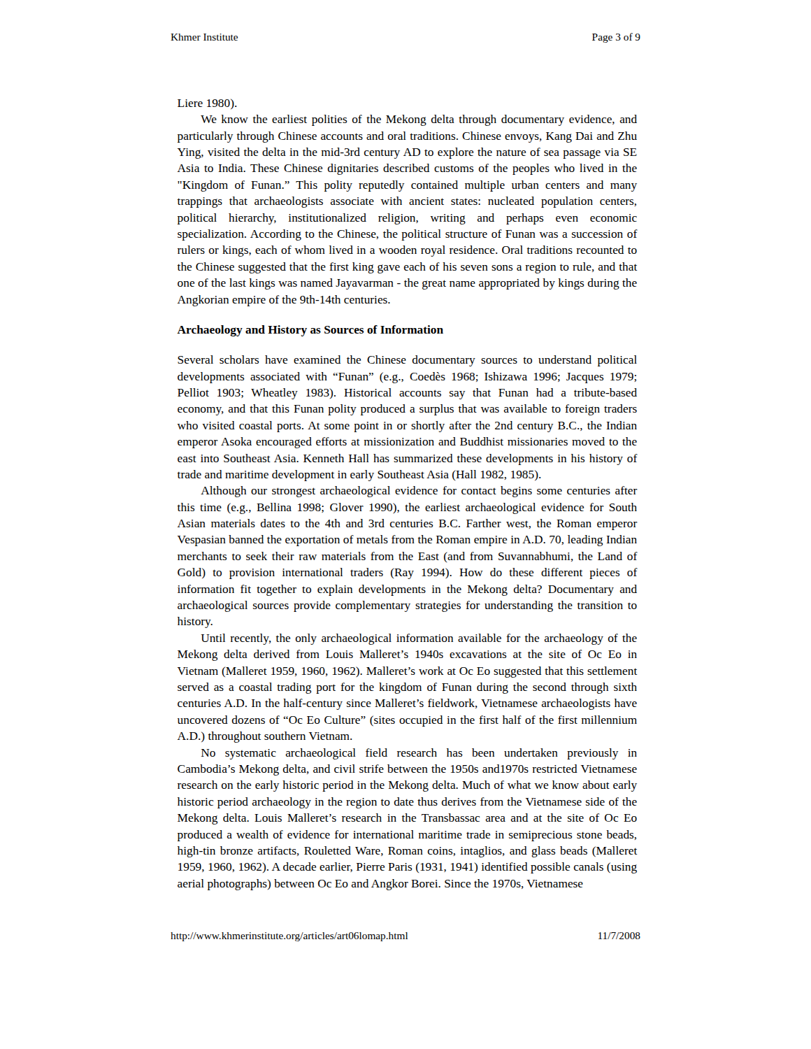Khmer Institute Page 3 of 9
Liere 1980).
We know the earliest polities of the Mekong delta through documentary evidence, and particularly through Chinese accounts and oral traditions. Chinese envoys, Kang Dai and Zhu Ying, visited the delta in the mid-3rd century AD to explore the nature of sea passage via SE Asia to India. These Chinese dignitaries described customs of the peoples who lived in the "Kingdom of Funan.” This polity reputedly contained multiple urban centers and many trappings that archaeologists associate with ancient states: nucleated population centers, political hierarchy, institutionalized religion, writing and perhaps even economic specialization. According to the Chinese, the political structure of Funan was a succession of rulers or kings, each of whom lived in a wooden royal residence. Oral traditions recounted to the Chinese suggested that the first king gave each of his seven sons a region to rule, and that one of the last kings was named Jayavarman - the great name appropriated by kings during the Angkorian empire of the 9th-14th centuries.
Archaeology and History as Sources of Information
Several scholars have examined the Chinese documentary sources to understand political developments associated with “Funan” (e.g., Coedès 1968; Ishizawa 1996; Jacques 1979; Pelliot 1903; Wheatley 1983). Historical accounts say that Funan had a tribute-based economy, and that this Funan polity produced a surplus that was available to foreign traders who visited coastal ports. At some point in or shortly after the 2nd century B.C., the Indian emperor Asoka encouraged efforts at missionization and Buddhist missionaries moved to the east into Southeast Asia. Kenneth Hall has summarized these developments in his history of trade and maritime development in early Southeast Asia (Hall 1982, 1985).
Although our strongest archaeological evidence for contact begins some centuries after this time (e.g., Bellina 1998; Glover 1990), the earliest archaeological evidence for South Asian materials dates to the 4th and 3rd centuries B.C. Farther west, the Roman emperor Vespasian banned the exportation of metals from the Roman empire in A.D. 70, leading Indian merchants to seek their raw materials from the East (and from Suvannabhumi, the Land of Gold) to provision international traders (Ray 1994). How do these different pieces of information fit together to explain developments in the Mekong delta? Documentary and archaeological sources provide complementary strategies for understanding the transition to history.
Until recently, the only archaeological information available for the archaeology of the Mekong delta derived from Louis Malleret’s 1940s excavations at the site of Oc Eo in Vietnam (Malleret 1959, 1960, 1962). Malleret’s work at Oc Eo suggested that this settlement served as a coastal trading port for the kingdom of Funan during the second through sixth centuries A.D. In the half-century since Malleret’s fieldwork, Vietnamese archaeologists have uncovered dozens of “Oc Eo Culture” (sites occupied in the first half of the first millennium A.D.) throughout southern Vietnam.
No systematic archaeological field research has been undertaken previously in Cambodia’s Mekong delta, and civil strife between the 1950s and1970s restricted Vietnamese research on the early historic period in the Mekong delta. Much of what we know about early historic period archaeology in the region to date thus derives from the Vietnamese side of the Mekong delta. Louis Malleret’s research in the Transbassac area and at the site of Oc Eo produced a wealth of evidence for international maritime trade in semiprecious stone beads, high-tin bronze artifacts, Rouletted Ware, Roman coins, intaglios, and glass beads (Malleret 1959, 1960, 1962). A decade earlier, Pierre Paris (1931, 1941) identified possible canals (using aerial photographs) between Oc Eo and Angkor Borei. Since the 1970s, Vietnamese
http://www.khmerinstitute.org/articles/art06lomap.html 11/7/2008